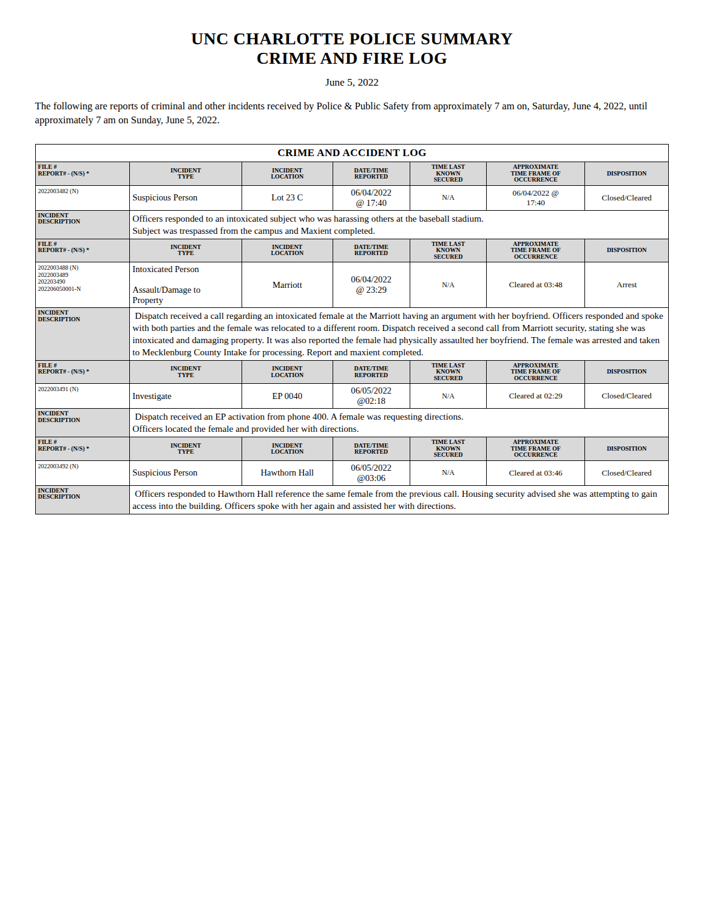UNC CHARLOTTE POLICE SUMMARY
CRIME AND FIRE LOG
June 5, 2022
The following are reports of criminal and other incidents received by Police & Public Safety from approximately 7 am on, Saturday, June 4, 2022, until approximately 7 am on Sunday, June 5, 2022.
| CRIME AND ACCIDENT LOG |
| FILE # REPORT# - (N/S) * | INCIDENT TYPE | INCIDENT LOCATION | DATE/TIME REPORTED | TIME LAST KNOWN SECURED | APPROXIMATE TIME FRAME OF OCCURRENCE | DISPOSITION |
| 2022003482 (N) | Suspicious Person | Lot 23 C | 06/04/2022 @ 17:40 | N/A | 06/04/2022 @ 17:40 | Closed/Cleared |
| INCIDENT DESCRIPTION | Officers responded to an intoxicated subject who was harassing others at the baseball stadium. Subject was trespassed from the campus and Maxient completed. |
| FILE # REPORT# - (N/S) * | INCIDENT TYPE | INCIDENT LOCATION | DATE/TIME REPORTED | TIME LAST KNOWN SECURED | APPROXIMATE TIME FRAME OF OCCURRENCE | DISPOSITION |
| 2022003488 (N) 2022003489 202203490 202206050001-N | Intoxicated Person Assault/Damage to Property | Marriott | 06/04/2022 @ 23:29 | N/A | Cleared at 03:48 | Arrest |
| INCIDENT DESCRIPTION | Dispatch received a call regarding an intoxicated female at the Marriott having an argument with her boyfriend. Officers responded and spoke with both parties and the female was relocated to a different room. Dispatch received a second call from Marriott security, stating she was intoxicated and damaging property. It was also reported the female had physically assaulted her boyfriend. The female was arrested and taken to Mecklenburg County Intake for processing. Report and maxient completed. |
| FILE # REPORT# - (N/S) * | INCIDENT TYPE | INCIDENT LOCATION | DATE/TIME REPORTED | TIME LAST KNOWN SECURED | APPROXIMATE TIME FRAME OF OCCURRENCE | DISPOSITION |
| 2022003491 (N) | Investigate | EP 0040 | 06/05/2022 @02:18 | N/A | Cleared at 02:29 | Closed/Cleared |
| INCIDENT DESCRIPTION | Dispatch received an EP activation from phone 400. A female was requesting directions. Officers located the female and provided her with directions. |
| FILE # REPORT# - (N/S) * | INCIDENT TYPE | INCIDENT LOCATION | DATE/TIME REPORTED | TIME LAST KNOWN SECURED | APPROXIMATE TIME FRAME OF OCCURRENCE | DISPOSITION |
| 2022003492 (N) | Suspicious Person | Hawthorn Hall | 06/05/2022 @03:06 | N/A | Cleared at 03:46 | Closed/Cleared |
| INCIDENT DESCRIPTION | Officers responded to Hawthorn Hall reference the same female from the previous call. Housing security advised she was attempting to gain access into the building. Officers spoke with her again and assisted her with directions. |